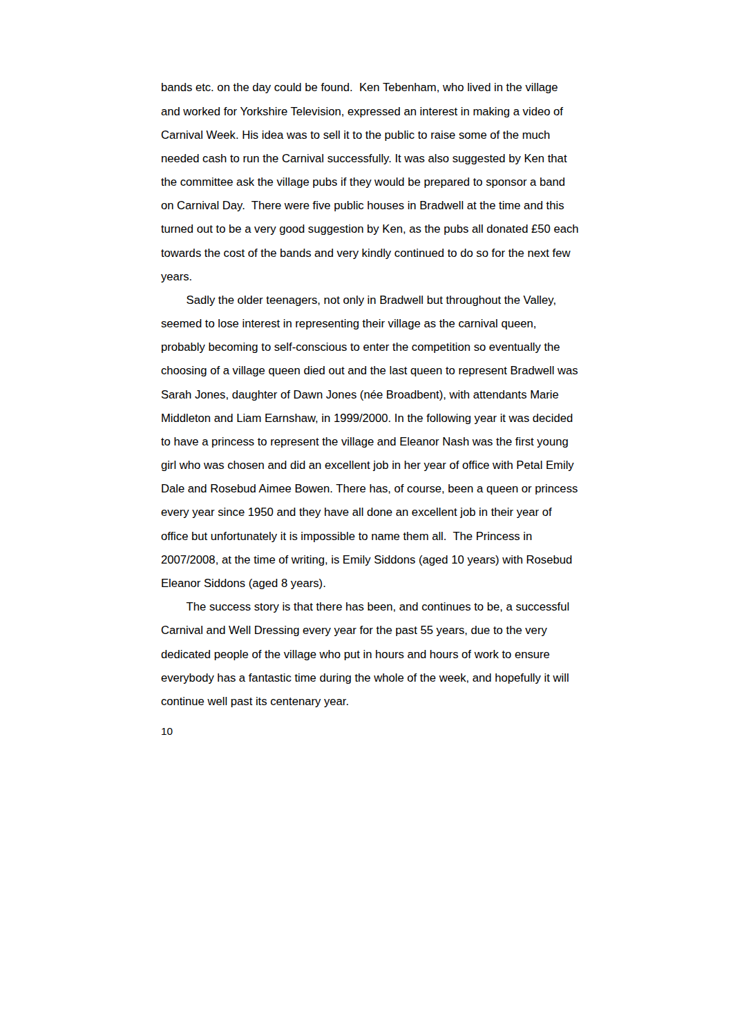bands etc. on the day could be found. Ken Tebenham, who lived in the village and worked for Yorkshire Television, expressed an interest in making a video of Carnival Week. His idea was to sell it to the public to raise some of the much needed cash to run the Carnival successfully. It was also suggested by Ken that the committee ask the village pubs if they would be prepared to sponsor a band on Carnival Day. There were five public houses in Bradwell at the time and this turned out to be a very good suggestion by Ken, as the pubs all donated £50 each towards the cost of the bands and very kindly continued to do so for the next few years.
Sadly the older teenagers, not only in Bradwell but throughout the Valley, seemed to lose interest in representing their village as the carnival queen, probably becoming to self-conscious to enter the competition so eventually the choosing of a village queen died out and the last queen to represent Bradwell was Sarah Jones, daughter of Dawn Jones (née Broadbent), with attendants Marie Middleton and Liam Earnshaw, in 1999/2000. In the following year it was decided to have a princess to represent the village and Eleanor Nash was the first young girl who was chosen and did an excellent job in her year of office with Petal Emily Dale and Rosebud Aimee Bowen. There has, of course, been a queen or princess every year since 1950 and they have all done an excellent job in their year of office but unfortunately it is impossible to name them all. The Princess in 2007/2008, at the time of writing, is Emily Siddons (aged 10 years) with Rosebud Eleanor Siddons (aged 8 years).
The success story is that there has been, and continues to be, a successful Carnival and Well Dressing every year for the past 55 years, due to the very dedicated people of the village who put in hours and hours of work to ensure everybody has a fantastic time during the whole of the week, and hopefully it will continue well past its centenary year.
10